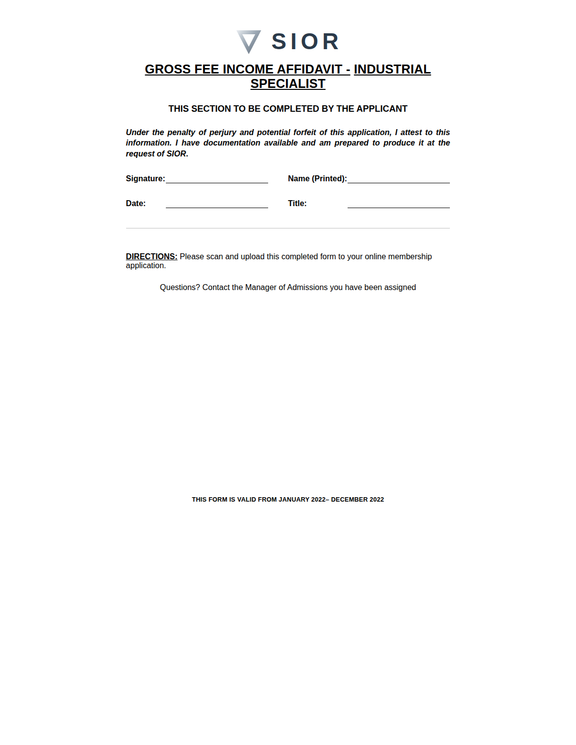SIOR
GROSS FEE INCOME AFFIDAVIT - INDUSTRIAL SPECIALIST
THIS SECTION TO BE COMPLETED BY THE APPLICANT
Under the penalty of perjury and potential forfeit of this application, I attest to this information. I have documentation available and am prepared to produce it at the request of SIOR.
| Signature: | | | Name (Printed): | |
| Date: | | | Title: | |
DIRECTIONS: Please scan and upload this completed form to your online membership application.
Questions? Contact the Manager of Admissions you have been assigned
THIS FORM IS VALID FROM JANUARY 2022– DECEMBER 2022